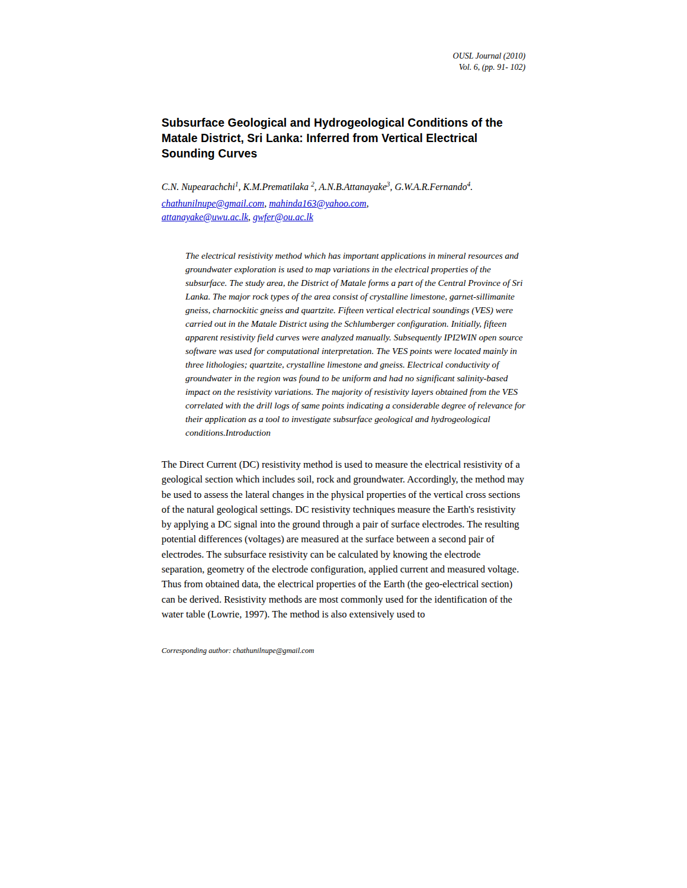OUSL Journal (2010)
Vol. 6, (pp. 91- 102)
Subsurface Geological and Hydrogeological Conditions of the Matale District, Sri Lanka: Inferred from Vertical Electrical Sounding Curves
C.N. Nupearachchi1, K.M.Prematilaka 2, A.N.B.Attanayake3, G.W.A.R.Fernando4.
chathunilnupe@gmail.com, mahinda163@yahoo.com,
attanayake@uwu.ac.lk, gwfer@ou.ac.lk
The electrical resistivity method which has important applications in mineral resources and groundwater exploration is used to map variations in the electrical properties of the subsurface. The study area, the District of Matale forms a part of the Central Province of Sri Lanka. The major rock types of the area consist of crystalline limestone, garnet-sillimanite gneiss, charnockitic gneiss and quartzite. Fifteen vertical electrical soundings (VES) were carried out in the Matale District using the Schlumberger configuration. Initially, fifteen apparent resistivity field curves were analyzed manually. Subsequently IPI2WIN open source software was used for computational interpretation. The VES points were located mainly in three lithologies; quartzite, crystalline limestone and gneiss. Electrical conductivity of groundwater in the region was found to be uniform and had no significant salinity-based impact on the resistivity variations. The majority of resistivity layers obtained from the VES correlated with the drill logs of same points indicating a considerable degree of relevance for their application as a tool to investigate subsurface geological and hydrogeological conditions.Introduction
The Direct Current (DC) resistivity method is used to measure the electrical resistivity of a geological section which includes soil, rock and groundwater. Accordingly, the method may be used to assess the lateral changes in the physical properties of the vertical cross sections of the natural geological settings. DC resistivity techniques measure the Earth's resistivity by applying a DC signal into the ground through a pair of surface electrodes. The resulting potential differences (voltages) are measured at the surface between a second pair of electrodes. The subsurface resistivity can be calculated by knowing the electrode separation, geometry of the electrode configuration, applied current and measured voltage. Thus from obtained data, the electrical properties of the Earth (the geo-electrical section) can be derived. Resistivity methods are most commonly used for the identification of the water table (Lowrie, 1997). The method is also extensively used to
Corresponding author: chathunilnupe@gmail.com